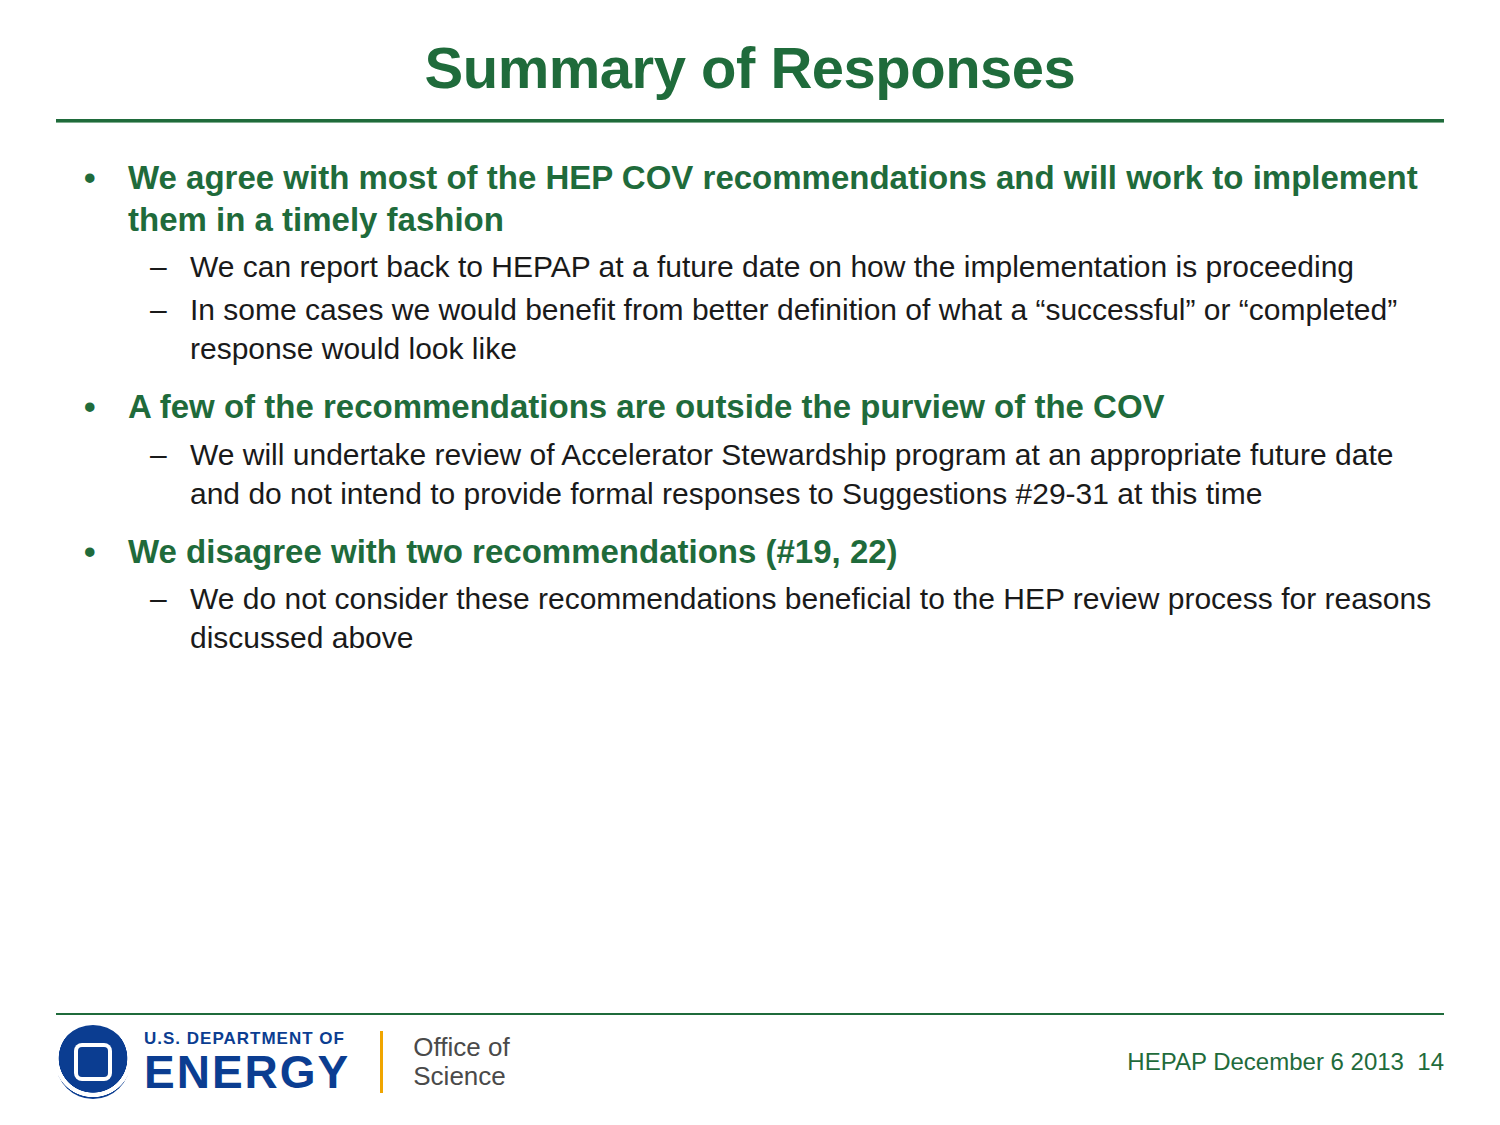Summary of Responses
• We agree with most of the HEP COV recommendations and will work to implement them in a timely fashion
–We can report back to HEPAP at a future date on how the implementation is proceeding
–In some cases we would benefit from better definition of what a “successful” or “completed” response would look like
• A few of the recommendations are outside the purview of the COV
–We will undertake review of Accelerator Stewardship program at an appropriate future date and do not intend to provide formal responses to Suggestions #29-31 at this time
• We disagree with two recommendations (#19, 22)
–We do not consider these recommendations beneficial to the HEP review process for reasons discussed above
U.S. Department of
Energy
Office of
Science
HEPAP December 6 2013 14